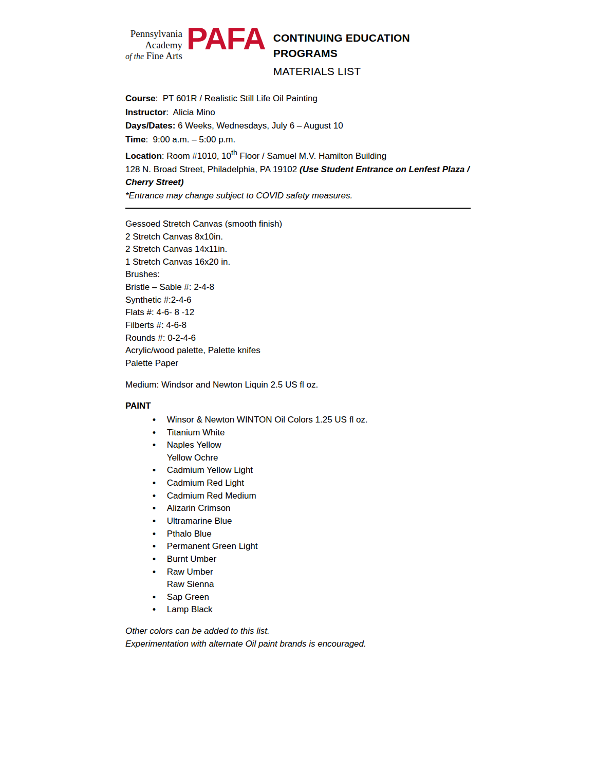Pennsylvania
Academy
of the Fine Arts
PAFA
CONTINUING EDUCATION PROGRAMS
MATERIALS LIST
Course: PT 601R / Realistic Still Life Oil Painting
Instructor: Alicia Mino
Days/Dates: 6 Weeks, Wednesdays, July 6 – August 10
Time: 9:00 a.m. – 5:00 p.m.
Location: Room #1010, 10th Floor / Samuel M.V. Hamilton Building
128 N. Broad Street, Philadelphia, PA 19102 (Use Student Entrance on Lenfest Plaza / Cherry Street)
*Entrance may change subject to COVID safety measures.
Gessoed Stretch Canvas (smooth finish)
2 Stretch Canvas 8x10in.
2 Stretch Canvas 14x11in.
1 Stretch Canvas 16x20 in.
Brushes:
Bristle – Sable #: 2-4-8
Synthetic #:2-4-6
Flats #: 4-6- 8 -12
Filberts #: 4-6-8
Rounds #: 0-2-4-6
Acrylic/wood palette, Palette knifes
Palette Paper
Medium: Windsor and Newton Liquin 2.5 US fl oz.
PAINT
Winsor & Newton WINTON Oil Colors 1.25 US fl oz.
Titanium White
Naples Yellow
Yellow Ochre
Cadmium Yellow Light
Cadmium Red Light
Cadmium Red Medium
Alizarin Crimson
Ultramarine Blue
Pthalo Blue
Permanent Green Light
Burnt Umber
Raw Umber
Raw Sienna
Sap Green
Lamp Black
Other colors can be added to this list.
Experimentation with alternate Oil paint brands is encouraged.